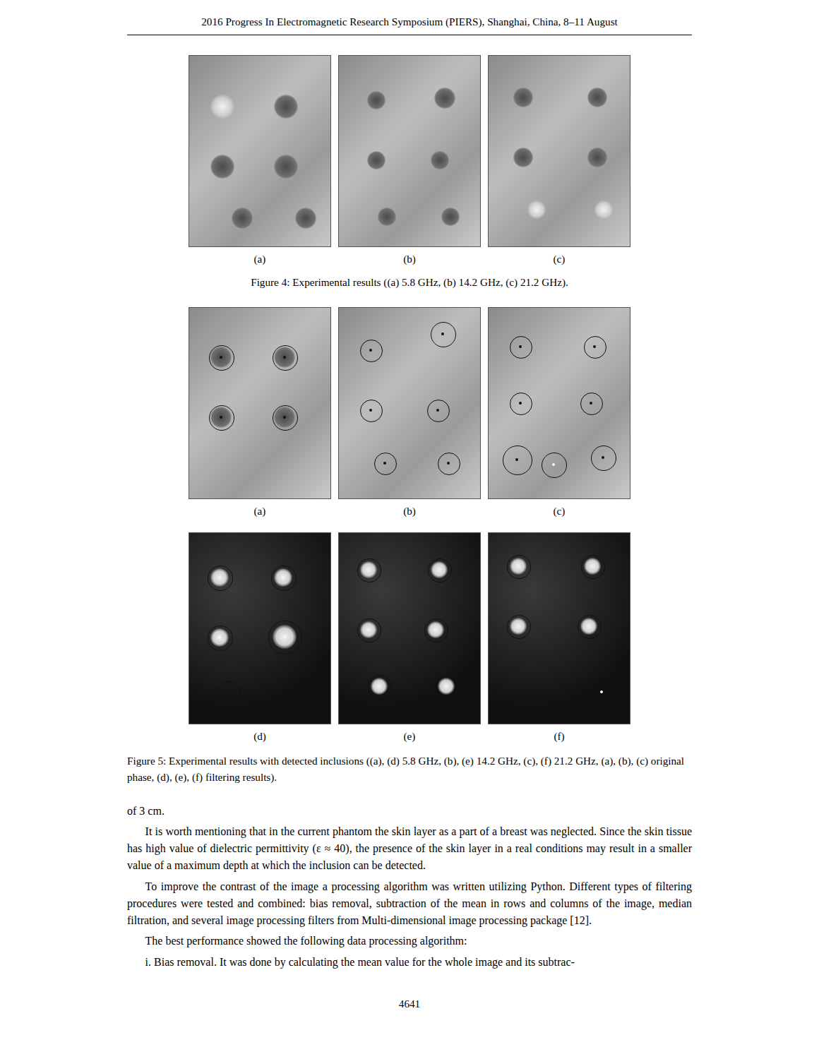2016 Progress In Electromagnetic Research Symposium (PIERS), Shanghai, China, 8–11 August
(a)
(b)
(c)
Figure 4: Experimental results ((a) 5.8 GHz, (b) 14.2 GHz, (c) 21.2 GHz).
(a)
(b)
(c)
(d)
(e)
(f)
Figure 5: Experimental results with detected inclusions ((a), (d) 5.8 GHz, (b), (e) 14.2 GHz, (c), (f) 21.2 GHz, (a), (b), (c) original phase, (d), (e), (f) filtering results).
of 3 cm.
It is worth mentioning that in the current phantom the skin layer as a part of a breast was neglected. Since the skin tissue has high value of dielectric permittivity (ε ≈ 40), the presence of the skin layer in a real conditions may result in a smaller value of a maximum depth at which the inclusion can be detected.
To improve the contrast of the image a processing algorithm was written utilizing Python. Different types of filtering procedures were tested and combined: bias removal, subtraction of the mean in rows and columns of the image, median filtration, and several image processing filters from Multi-dimensional image processing package [12].
The best performance showed the following data processing algorithm:
i. Bias removal. It was done by calculating the mean value for the whole image and its subtrac-
4641